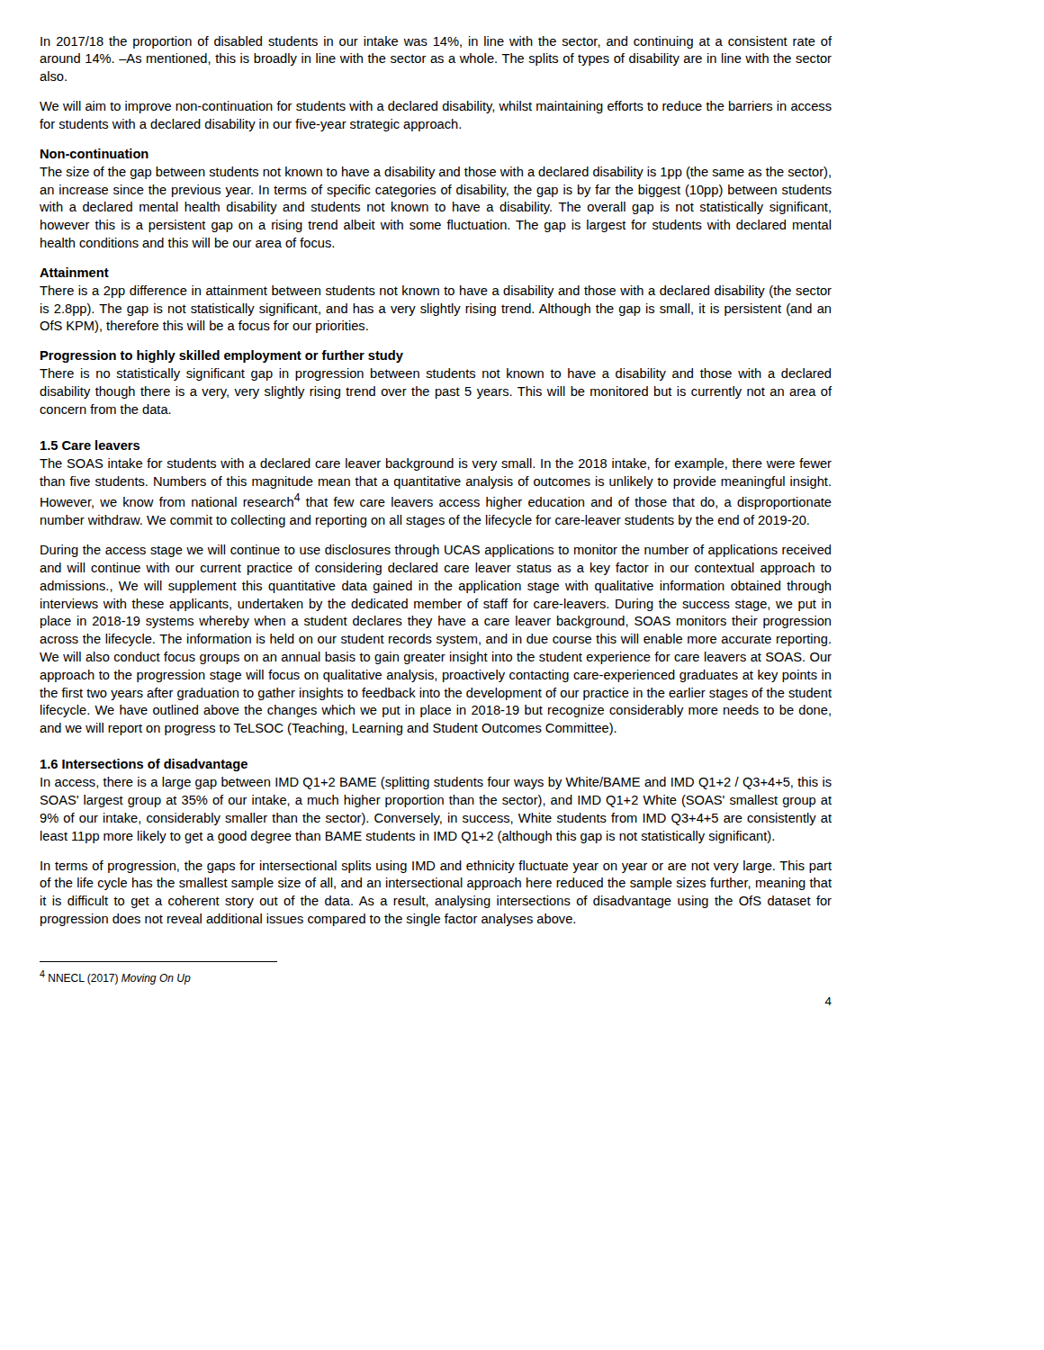In 2017/18 the proportion of disabled students in our intake was 14%, in line with the sector, and continuing at a consistent rate of around 14%. –As mentioned, this is broadly in line with the sector as a whole. The splits of types of disability are in line with the sector also.
We will aim to improve non-continuation for students with a declared disability, whilst maintaining efforts to reduce the barriers in access for students with a declared disability in our five-year strategic approach.
Non-continuation
The size of the gap between students not known to have a disability and those with a declared disability is 1pp (the same as the sector), an increase since the previous year. In terms of specific categories of disability, the gap is by far the biggest (10pp) between students with a declared mental health disability and students not known to have a disability. The overall gap is not statistically significant, however this is a persistent gap on a rising trend albeit with some fluctuation. The gap is largest for students with declared mental health conditions and this will be our area of focus.
Attainment
There is a 2pp difference in attainment between students not known to have a disability and those with a declared disability (the sector is 2.8pp). The gap is not statistically significant, and has a very slightly rising trend. Although the gap is small, it is persistent (and an OfS KPM), therefore this will be a focus for our priorities.
Progression to highly skilled employment or further study
There is no statistically significant gap in progression between students not known to have a disability and those with a declared disability though there is a very, very slightly rising trend over the past 5 years. This will be monitored but is currently not an area of concern from the data.
1.5 Care leavers
The SOAS intake for students with a declared care leaver background is very small. In the 2018 intake, for example, there were fewer than five students. Numbers of this magnitude mean that a quantitative analysis of outcomes is unlikely to provide meaningful insight. However, we know from national research4 that few care leavers access higher education and of those that do, a disproportionate number withdraw. We commit to collecting and reporting on all stages of the lifecycle for care-leaver students by the end of 2019-20.
During the access stage we will continue to use disclosures through UCAS applications to monitor the number of applications received and will continue with our current practice of considering declared care leaver status as a key factor in our contextual approach to admissions., We will supplement this quantitative data gained in the application stage with qualitative information obtained through interviews with these applicants, undertaken by the dedicated member of staff for care-leavers. During the success stage, we put in place in 2018-19 systems whereby when a student declares they have a care leaver background, SOAS monitors their progression across the lifecycle. The information is held on our student records system, and in due course this will enable more accurate reporting. We will also conduct focus groups on an annual basis to gain greater insight into the student experience for care leavers at SOAS. Our approach to the progression stage will focus on qualitative analysis, proactively contacting care-experienced graduates at key points in the first two years after graduation to gather insights to feedback into the development of our practice in the earlier stages of the student lifecycle. We have outlined above the changes which we put in place in 2018-19 but recognize considerably more needs to be done, and we will report on progress to TeLSOC (Teaching, Learning and Student Outcomes Committee).
1.6 Intersections of disadvantage
In access, there is a large gap between IMD Q1+2 BAME (splitting students four ways by White/BAME and IMD Q1+2 / Q3+4+5, this is SOAS' largest group at 35% of our intake, a much higher proportion than the sector), and IMD Q1+2 White (SOAS' smallest group at 9% of our intake, considerably smaller than the sector). Conversely, in success, White students from IMD Q3+4+5 are consistently at least 11pp more likely to get a good degree than BAME students in IMD Q1+2 (although this gap is not statistically significant).
In terms of progression, the gaps for intersectional splits using IMD and ethnicity fluctuate year on year or are not very large. This part of the life cycle has the smallest sample size of all, and an intersectional approach here reduced the sample sizes further, meaning that it is difficult to get a coherent story out of the data. As a result, analysing intersections of disadvantage using the OfS dataset for progression does not reveal additional issues compared to the single factor analyses above.
4 NNECL (2017) Moving On Up
4